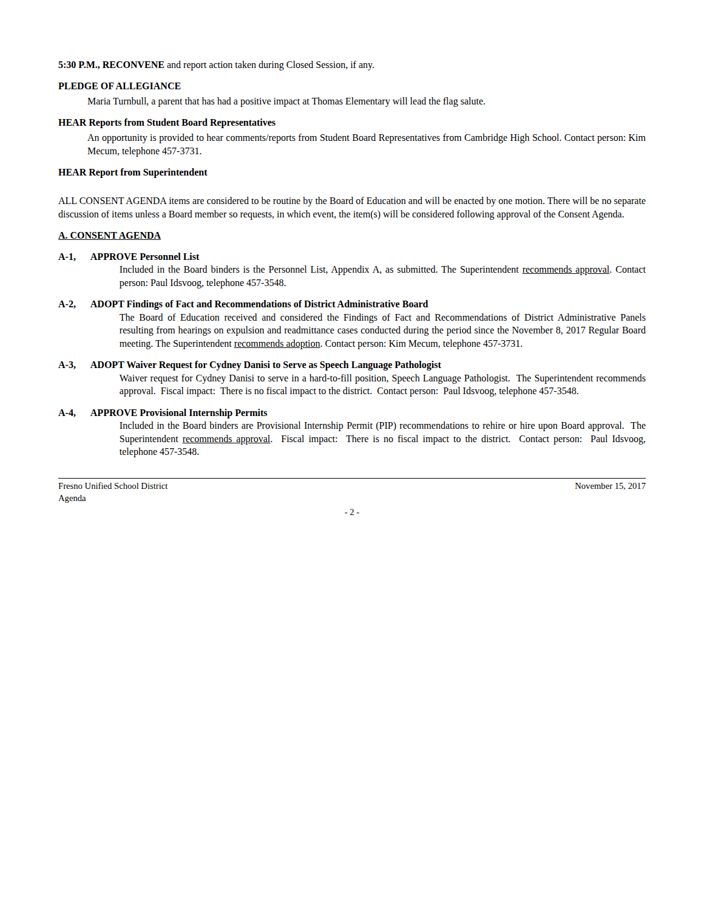5:30 P.M., RECONVENE and report action taken during Closed Session, if any.
PLEDGE OF ALLEGIANCE
Maria Turnbull, a parent that has had a positive impact at Thomas Elementary will lead the flag salute.
HEAR Reports from Student Board Representatives
An opportunity is provided to hear comments/reports from Student Board Representatives from Cambridge High School. Contact person: Kim Mecum, telephone 457-3731.
HEAR Report from Superintendent
ALL CONSENT AGENDA items are considered to be routine by the Board of Education and will be enacted by one motion. There will be no separate discussion of items unless a Board member so requests, in which event, the item(s) will be considered following approval of the Consent Agenda.
A. CONSENT AGENDA
A-1,
APPROVE Personnel List
Included in the Board binders is the Personnel List, Appendix A, as submitted. The Superintendent recommends approval. Contact person: Paul Idsvoog, telephone 457-3548.
A-2,
ADOPT Findings of Fact and Recommendations of District Administrative Board
The Board of Education received and considered the Findings of Fact and Recommendations of District Administrative Panels resulting from hearings on expulsion and readmittance cases conducted during the period since the November 8, 2017 Regular Board meeting. The Superintendent recommends adoption. Contact person: Kim Mecum, telephone 457-3731.
A-3,
ADOPT Waiver Request for Cydney Danisi to Serve as Speech Language Pathologist
Waiver request for Cydney Danisi to serve in a hard-to-fill position, Speech Language Pathologist. The Superintendent recommends approval. Fiscal impact: There is no fiscal impact to the district. Contact person: Paul Idsvoog, telephone 457-3548.
A-4,
APPROVE Provisional Internship Permits
Included in the Board binders are Provisional Internship Permit (PIP) recommendations to rehire or hire upon Board approval. The Superintendent recommends approval. Fiscal impact: There is no fiscal impact to the district. Contact person: Paul Idsvoog, telephone 457-3548.
Fresno Unified School District
November 15, 2017
Agenda
- 2 -